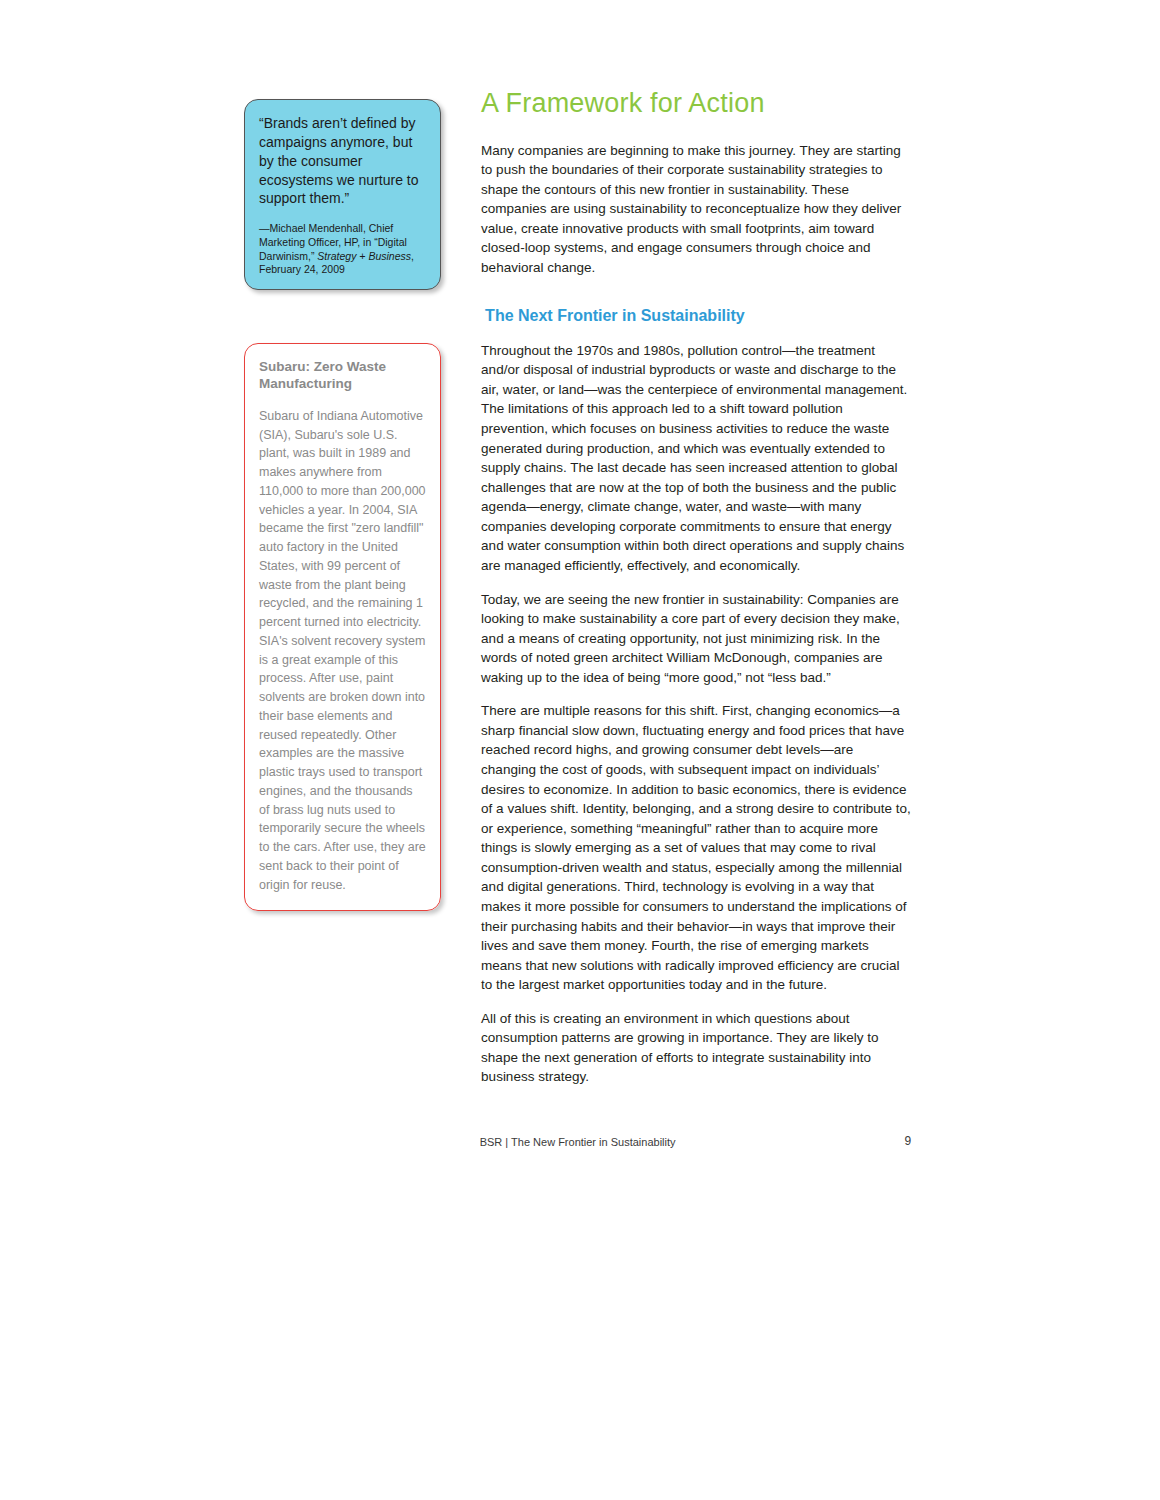“Brands aren’t defined by campaigns anymore, but by the consumer ecosystems we nurture to support them.”
—Michael Mendenhall, Chief Marketing Officer, HP, in “Digital Darwinism,” Strategy + Business, February 24, 2009
Subaru: Zero Waste Manufacturing
Subaru of Indiana Automotive (SIA), Subaru's sole U.S. plant, was built in 1989 and makes anywhere from 110,000 to more than 200,000 vehicles a year. In 2004, SIA became the first "zero landfill" auto factory in the United States, with 99 percent of waste from the plant being recycled, and the remaining 1 percent turned into electricity. SIA's solvent recovery system is a great example of this process. After use, paint solvents are broken down into their base elements and reused repeatedly. Other examples are the massive plastic trays used to transport engines, and the thousands of brass lug nuts used to temporarily secure the wheels to the cars. After use, they are sent back to their point of origin for reuse.
A Framework for Action
Many companies are beginning to make this journey. They are starting to push the boundaries of their corporate sustainability strategies to shape the contours of this new frontier in sustainability. These companies are using sustainability to reconceptualize how they deliver value, create innovative products with small footprints, aim toward closed-loop systems, and engage consumers through choice and behavioral change.
The Next Frontier in Sustainability
Throughout the 1970s and 1980s, pollution control—the treatment and/or disposal of industrial byproducts or waste and discharge to the air, water, or land—was the centerpiece of environmental management. The limitations of this approach led to a shift toward pollution prevention, which focuses on business activities to reduce the waste generated during production, and which was eventually extended to supply chains. The last decade has seen increased attention to global challenges that are now at the top of both the business and the public agenda—energy, climate change, water, and waste—with many companies developing corporate commitments to ensure that energy and water consumption within both direct operations and supply chains are managed efficiently, effectively, and economically.
Today, we are seeing the new frontier in sustainability: Companies are looking to make sustainability a core part of every decision they make, and a means of creating opportunity, not just minimizing risk. In the words of noted green architect William McDonough, companies are waking up to the idea of being “more good,” not “less bad.”
There are multiple reasons for this shift. First, changing economics—a sharp financial slow down, fluctuating energy and food prices that have reached record highs, and growing consumer debt levels—are changing the cost of goods, with subsequent impact on individuals’ desires to economize. In addition to basic economics, there is evidence of a values shift. Identity, belonging, and a strong desire to contribute to, or experience, something “meaningful” rather than to acquire more things is slowly emerging as a set of values that may come to rival consumption-driven wealth and status, especially among the millennial and digital generations. Third, technology is evolving in a way that makes it more possible for consumers to understand the implications of their purchasing habits and their behavior—in ways that improve their lives and save them money. Fourth, the rise of emerging markets means that new solutions with radically improved efficiency are crucial to the largest market opportunities today and in the future.
All of this is creating an environment in which questions about consumption patterns are growing in importance. They are likely to shape the next generation of efforts to integrate sustainability into business strategy.
BSR | The New Frontier in Sustainability 9